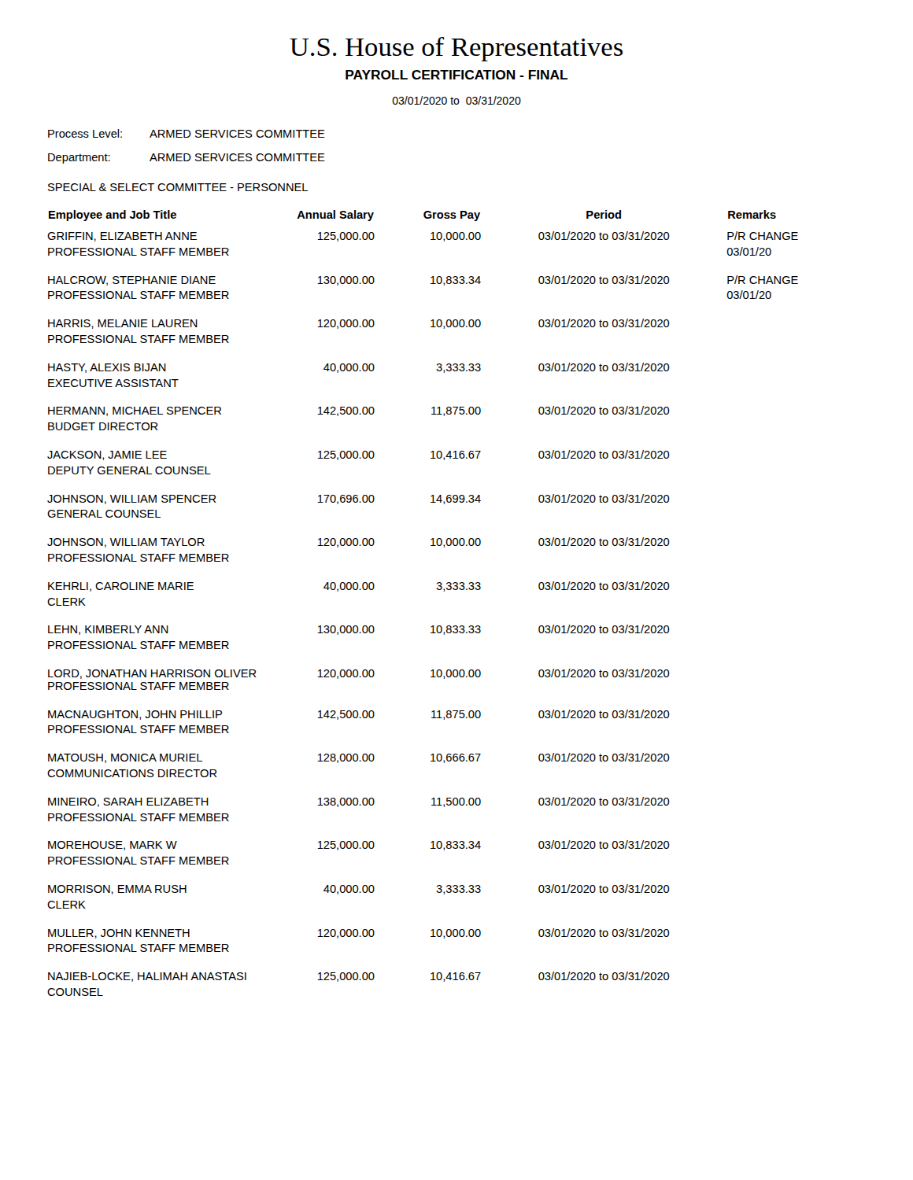U.S. House of Representatives
PAYROLL CERTIFICATION - FINAL
03/01/2020 to 03/31/2020
Process Level: ARMED SERVICES COMMITTEE
Department: ARMED SERVICES COMMITTEE
SPECIAL & SELECT COMMITTEE - PERSONNEL
| Employee and Job Title | Annual Salary | Gross Pay | Period | Remarks |
| --- | --- | --- | --- | --- |
| GRIFFIN, ELIZABETH ANNE PROFESSIONAL STAFF MEMBER | 125,000.00 | 10,000.00 | 03/01/2020 to 03/31/2020 | P/R CHANGE 03/01/20 |
| HALCROW, STEPHANIE DIANE PROFESSIONAL STAFF MEMBER | 130,000.00 | 10,833.34 | 03/01/2020 to 03/31/2020 | P/R CHANGE 03/01/20 |
| HARRIS, MELANIE LAUREN PROFESSIONAL STAFF MEMBER | 120,000.00 | 10,000.00 | 03/01/2020 to 03/31/2020 | |
| HASTY, ALEXIS BIJAN EXECUTIVE ASSISTANT | 40,000.00 | 3,333.33 | 03/01/2020 to 03/31/2020 | |
| HERMANN, MICHAEL SPENCER BUDGET DIRECTOR | 142,500.00 | 11,875.00 | 03/01/2020 to 03/31/2020 | |
| JACKSON, JAMIE LEE DEPUTY GENERAL COUNSEL | 125,000.00 | 10,416.67 | 03/01/2020 to 03/31/2020 | |
| JOHNSON, WILLIAM SPENCER GENERAL COUNSEL | 170,696.00 | 14,699.34 | 03/01/2020 to 03/31/2020 | |
| JOHNSON, WILLIAM TAYLOR PROFESSIONAL STAFF MEMBER | 120,000.00 | 10,000.00 | 03/01/2020 to 03/31/2020 | |
| KEHRLI, CAROLINE MARIE CLERK | 40,000.00 | 3,333.33 | 03/01/2020 to 03/31/2020 | |
| LEHN, KIMBERLY ANN PROFESSIONAL STAFF MEMBER | 130,000.00 | 10,833.33 | 03/01/2020 to 03/31/2020 | |
| LORD, JONATHAN HARRISON OLIVER PROFESSIONAL STAFF MEMBER | 120,000.00 | 10,000.00 | 03/01/2020 to 03/31/2020 | |
| MACNAUGHTON, JOHN PHILLIP PROFESSIONAL STAFF MEMBER | 142,500.00 | 11,875.00 | 03/01/2020 to 03/31/2020 | |
| MATOUSH, MONICA MURIEL COMMUNICATIONS DIRECTOR | 128,000.00 | 10,666.67 | 03/01/2020 to 03/31/2020 | |
| MINEIRO, SARAH ELIZABETH PROFESSIONAL STAFF MEMBER | 138,000.00 | 11,500.00 | 03/01/2020 to 03/31/2020 | |
| MOREHOUSE, MARK W PROFESSIONAL STAFF MEMBER | 125,000.00 | 10,833.34 | 03/01/2020 to 03/31/2020 | |
| MORRISON, EMMA RUSH CLERK | 40,000.00 | 3,333.33 | 03/01/2020 to 03/31/2020 | |
| MULLER, JOHN KENNETH PROFESSIONAL STAFF MEMBER | 120,000.00 | 10,000.00 | 03/01/2020 to 03/31/2020 | |
| NAJIEB-LOCKE, HALIMAH ANASTASI COUNSEL | 125,000.00 | 10,416.67 | 03/01/2020 to 03/31/2020 | |